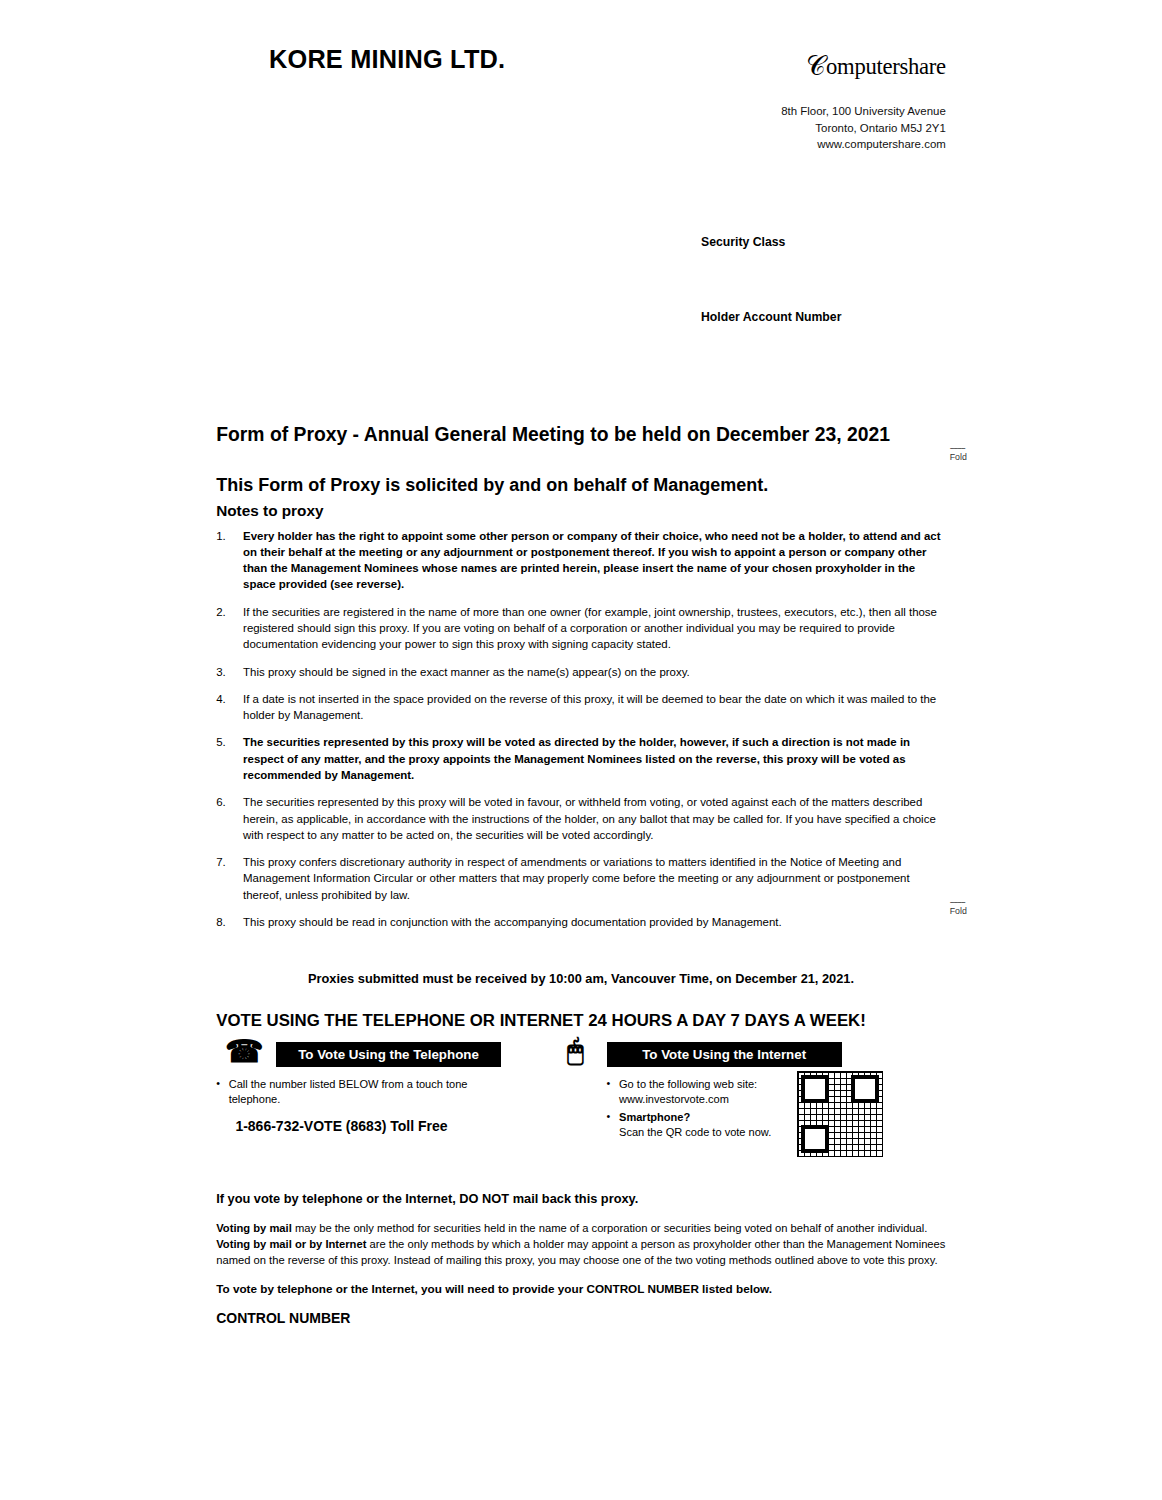KORE MINING LTD.
𝒞omputershare
8th Floor, 100 University Avenue
Toronto, Ontario M5J 2Y1
www.computershare.com
Security Class
Holder Account Number
--------Fold
Form of Proxy - Annual General Meeting to be held on December 23, 2021
This Form of Proxy is solicited by and on behalf of Management.
Notes to proxy
1. Every holder has the right to appoint some other person or company of their choice, who need not be a holder, to attend and act on their behalf at the meeting or any adjournment or postponement thereof. If you wish to appoint a person or company other than the Management Nominees whose names are printed herein, please insert the name of your chosen proxyholder in the space provided (see reverse).
2. If the securities are registered in the name of more than one owner (for example, joint ownership, trustees, executors, etc.), then all those registered should sign this proxy. If you are voting on behalf of a corporation or another individual you may be required to provide documentation evidencing your power to sign this proxy with signing capacity stated.
3. This proxy should be signed in the exact manner as the name(s) appear(s) on the proxy.
4. If a date is not inserted in the space provided on the reverse of this proxy, it will be deemed to bear the date on which it was mailed to the holder by Management.
5. The securities represented by this proxy will be voted as directed by the holder, however, if such a direction is not made in respect of any matter, and the proxy appoints the Management Nominees listed on the reverse, this proxy will be voted as recommended by Management.
6. The securities represented by this proxy will be voted in favour, or withheld from voting, or voted against each of the matters described herein, as applicable, in accordance with the instructions of the holder, on any ballot that may be called for. If you have specified a choice with respect to any matter to be acted on, the securities will be voted accordingly.
7. This proxy confers discretionary authority in respect of amendments or variations to matters identified in the Notice of Meeting and Management Information Circular or other matters that may properly come before the meeting or any adjournment or postponement thereof, unless prohibited by law.
8. This proxy should be read in conjunction with the accompanying documentation provided by Management.
--------Fold
Proxies submitted must be received by 10:00 am, Vancouver Time, on December 21, 2021.
VOTE USING THE TELEPHONE OR INTERNET 24 HOURS A DAY 7 DAYS A WEEK!
☎ To Vote Using the Telephone
Call the number listed BELOW from a touch tone telephone.
1-866-732-VOTE (8683) Toll Free
🖱 To Vote Using the Internet
Go to the following web site:
www.investorvote.com
Smartphone?
Scan the QR code to vote now.
If you vote by telephone or the Internet, DO NOT mail back this proxy.
Voting by mail may be the only method for securities held in the name of a corporation or securities being voted on behalf of another individual.
Voting by mail or by Internet are the only methods by which a holder may appoint a person as proxyholder other than the Management Nominees named on the reverse of this proxy. Instead of mailing this proxy, you may choose one of the two voting methods outlined above to vote this proxy.
To vote by telephone or the Internet, you will need to provide your CONTROL NUMBER listed below.
CONTROL NUMBER